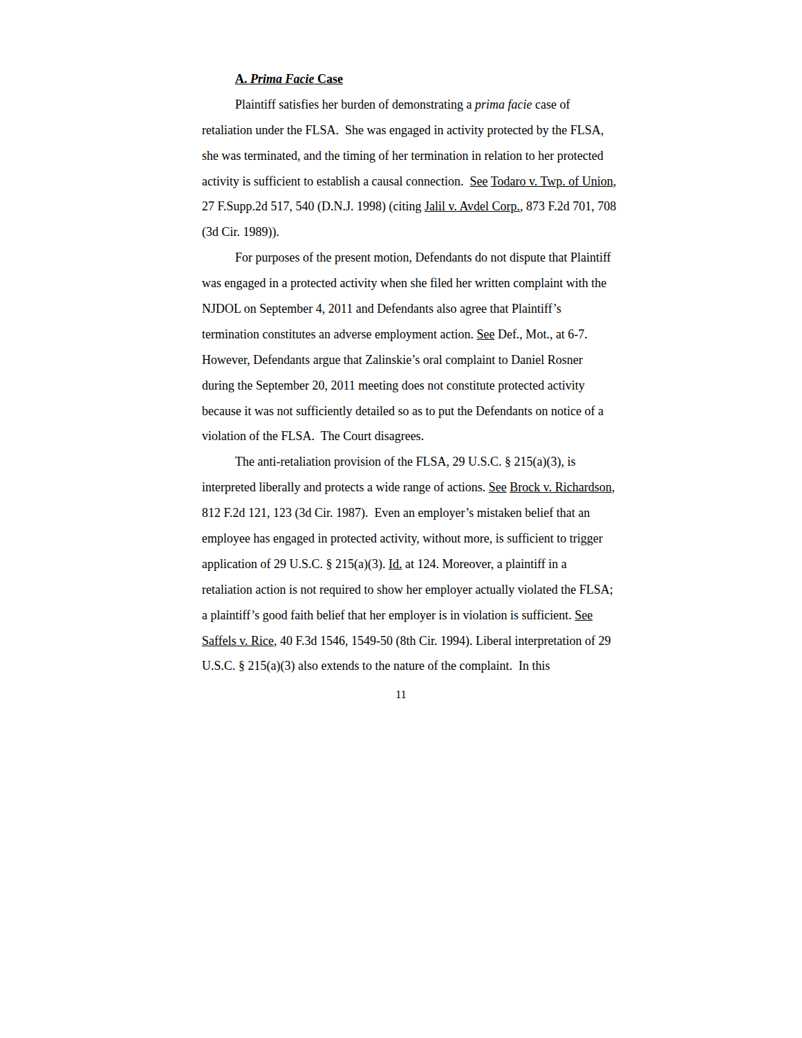A. Prima Facie Case
Plaintiff satisfies her burden of demonstrating a prima facie case of retaliation under the FLSA. She was engaged in activity protected by the FLSA, she was terminated, and the timing of her termination in relation to her protected activity is sufficient to establish a causal connection. See Todaro v. Twp. of Union, 27 F.Supp.2d 517, 540 (D.N.J. 1998) (citing Jalil v. Avdel Corp., 873 F.2d 701, 708 (3d Cir. 1989)).
For purposes of the present motion, Defendants do not dispute that Plaintiff was engaged in a protected activity when she filed her written complaint with the NJDOL on September 4, 2011 and Defendants also agree that Plaintiff’s termination constitutes an adverse employment action. See Def., Mot., at 6-7. However, Defendants argue that Zalinskie’s oral complaint to Daniel Rosner during the September 20, 2011 meeting does not constitute protected activity because it was not sufficiently detailed so as to put the Defendants on notice of a violation of the FLSA. The Court disagrees.
The anti-retaliation provision of the FLSA, 29 U.S.C. § 215(a)(3), is interpreted liberally and protects a wide range of actions. See Brock v. Richardson, 812 F.2d 121, 123 (3d Cir. 1987). Even an employer’s mistaken belief that an employee has engaged in protected activity, without more, is sufficient to trigger application of 29 U.S.C. § 215(a)(3). Id. at 124. Moreover, a plaintiff in a retaliation action is not required to show her employer actually violated the FLSA; a plaintiff’s good faith belief that her employer is in violation is sufficient. See Saffels v. Rice, 40 F.3d 1546, 1549-50 (8th Cir. 1994). Liberal interpretation of 29 U.S.C. § 215(a)(3) also extends to the nature of the complaint. In this
11